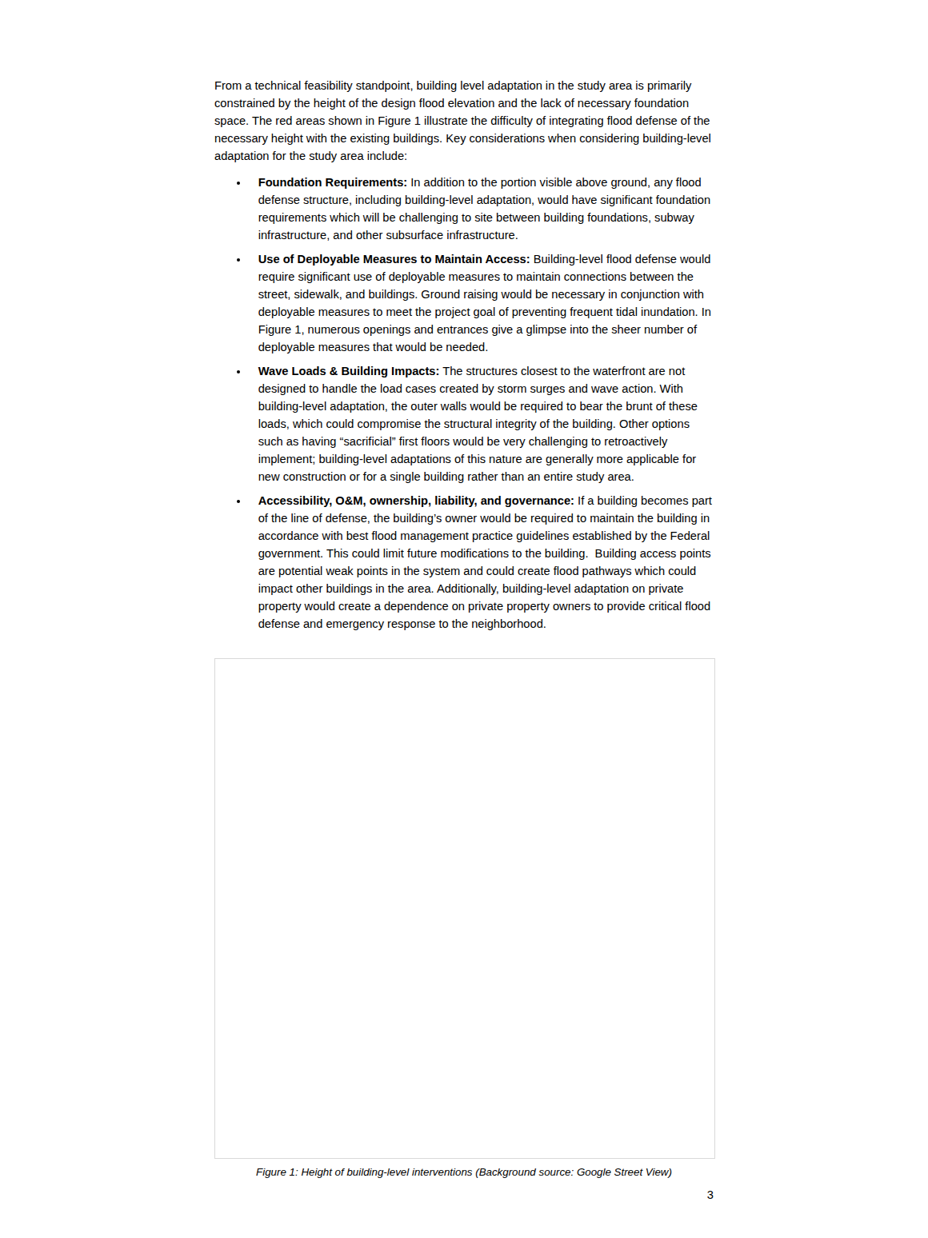From a technical feasibility standpoint, building level adaptation in the study area is primarily constrained by the height of the design flood elevation and the lack of necessary foundation space. The red areas shown in Figure 1 illustrate the difficulty of integrating flood defense of the necessary height with the existing buildings. Key considerations when considering building-level adaptation for the study area include:
Foundation Requirements: In addition to the portion visible above ground, any flood defense structure, including building-level adaptation, would have significant foundation requirements which will be challenging to site between building foundations, subway infrastructure, and other subsurface infrastructure.
Use of Deployable Measures to Maintain Access: Building-level flood defense would require significant use of deployable measures to maintain connections between the street, sidewalk, and buildings. Ground raising would be necessary in conjunction with deployable measures to meet the project goal of preventing frequent tidal inundation. In Figure 1, numerous openings and entrances give a glimpse into the sheer number of deployable measures that would be needed.
Wave Loads & Building Impacts: The structures closest to the waterfront are not designed to handle the load cases created by storm surges and wave action. With building-level adaptation, the outer walls would be required to bear the brunt of these loads, which could compromise the structural integrity of the building. Other options such as having “sacrificial” first floors would be very challenging to retroactively implement; building-level adaptations of this nature are generally more applicable for new construction or for a single building rather than an entire study area.
Accessibility, O&M, ownership, liability, and governance: If a building becomes part of the line of defense, the building’s owner would be required to maintain the building in accordance with best flood management practice guidelines established by the Federal government. This could limit future modifications to the building. Building access points are potential weak points in the system and could create flood pathways which could impact other buildings in the area. Additionally, building-level adaptation on private property would create a dependence on private property owners to provide critical flood defense and emergency response to the neighborhood.
Figure 1: Height of building-level interventions (Background source: Google Street View)
3